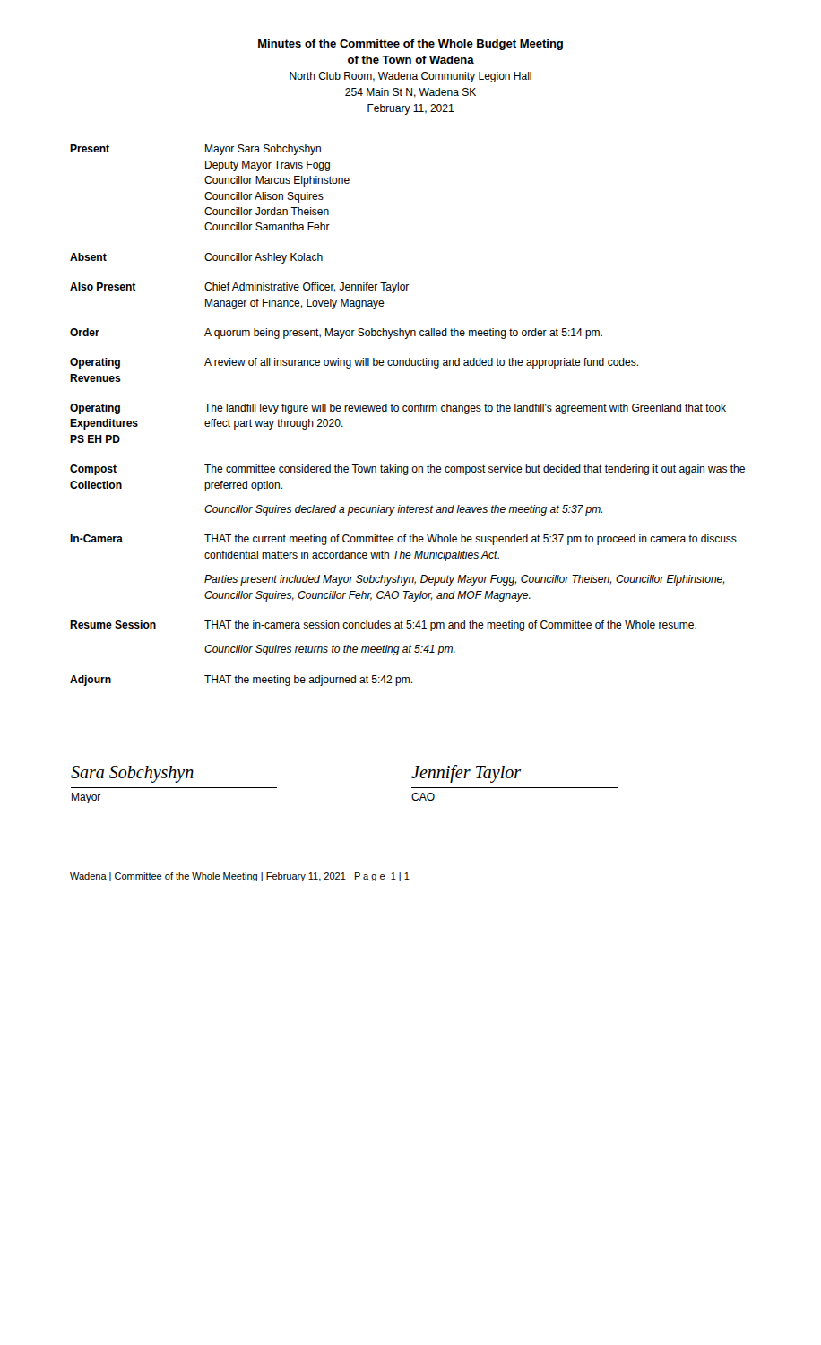Minutes of the Committee of the Whole Budget Meeting
of the Town of Wadena
North Club Room, Wadena Community Legion Hall
254 Main St N, Wadena SK
February 11, 2021
| Present | Mayor Sara Sobchyshyn Deputy Mayor Travis Fogg Councillor Marcus Elphinstone Councillor Alison Squires Councillor Jordan Theisen Councillor Samantha Fehr |
| Absent | Councillor Ashley Kolach |
| Also Present | Chief Administrative Officer, Jennifer Taylor Manager of Finance, Lovely Magnaye |
| Order | A quorum being present, Mayor Sobchyshyn called the meeting to order at 5:14 pm. |
| Operating Revenues | A review of all insurance owing will be conducting and added to the appropriate fund codes. |
| Operating Expenditures PS EH PD | The landfill levy figure will be reviewed to confirm changes to the landfill's agreement with Greenland that took effect part way through 2020. |
| Compost Collection | The committee considered the Town taking on the compost service but decided that tendering it out again was the preferred option. Councillor Squires declared a pecuniary interest and leaves the meeting at 5:37 pm. |
| In-Camera | THAT the current meeting of Committee of the Whole be suspended at 5:37 pm to proceed in camera to discuss confidential matters in accordance with The Municipalities Act . Parties present included Mayor Sobchyshyn, Deputy Mayor Fogg, Councillor Theisen, Councillor Elphinstone, Councillor Squires, Councillor Fehr, CAO Taylor, and MOF Magnaye. |
| Resume Session | THAT the in-camera session concludes at 5:41 pm and the meeting of Committee of the Whole resume. Councillor Squires returns to the meeting at 5:41 pm. |
| Adjourn | THAT the meeting be adjourned at 5:42 pm. |
| Sara Sobchyshyn Mayor | Jennifer Taylor CAO |
Wadena | Committee of the Whole Meeting | February 11, 2021 P a g e 1 | 1